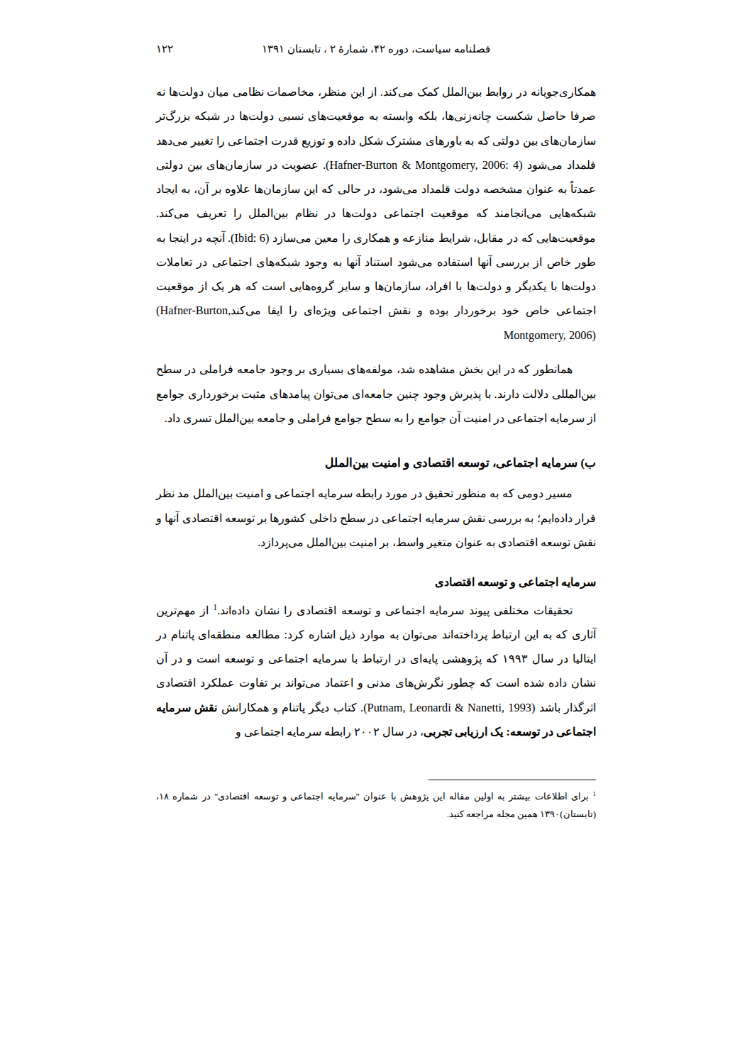۱۲۲ فصلنامه سیاست، دوره ۴۲، شمارهٔ ۲ ، تابستان ۱۳۹۱
همکاری‌جویانه در روابط بین‌الملل کمک می‌کند. از این منظر، مخاصمات نظامی میان دولت‌ها نه صرفا حاصل شکست چانه‌زنی‌ها، بلکه وابسته به موقعیت‌های نسبی دولت‌ها در شبکه بزرگ‌تر سازمان‌های بین دولتی که به باورهای مشترک شکل داده و توزیع قدرت اجتماعی را تغییر می‌دهد قلمداد می‌شود (Hafner-Burton & Montgomery, 2006: 4). عضویت در سازمان‌های بین دولتی عمدتاً به عنوان مشخصه دولت قلمداد می‌شود، در حالی که این سازمان‌ها علاوه بر آن، به ایجاد شبکه‌هایی می‌انجامند که موقعیت اجتماعی دولت‌ها در نظام بین‌الملل را تعریف می‌کند. موقعیت‌هایی که در مقابل، شرایط منازعه و همکاری را معین می‌سازد (Ibid: 6). آنچه در اینجا به طور خاص از بررسی آنها استفاده می‌شود استناد آنها به وجود شبکه‌های اجتماعی در تعاملات دولت‌ها با یکدیگر و دولت‌ها با افراد، سازمان‌ها و سایر گروه‌هایی است که هر یک از موقعیت اجتماعی خاص خود برخوردار بوده و نقش اجتماعی ویژه‌ای را ایفا می‌کند(Hafner-Burton, Montgomery, 2006)
همانطور که در این بخش مشاهده شد، مولفه‌های بسیاری بر وجود جامعه فراملی در سطح بین‌المللی دلالت دارند. با پذیرش وجود چنین جامعه‌ای می‌توان پیامدهای مثبت برخورداری جوامع از سرمایه اجتماعی در امنیت آن جوامع را به سطح جوامع فراملی و جامعه بین‌الملل تسری داد.
ب) سرمایه اجتماعی، توسعه اقتصادی و امنیت بین‌الملل
مسیر دومی که به منظور تحقیق در مورد رابطه سرمایه اجتماعی و امنیت بین‌الملل مد نظر قرار داده‌ایم؛ به بررسی نقش سرمایه اجتماعی در سطح داخلی کشورها بر توسعه اقتصادی آنها و نقش توسعه اقتصادی به عنوان متغیر واسط، بر امنیت بین‌الملل می‌پردازد.
سرمایه اجتماعی و توسعه اقتصادی
تحقیقات مختلفی پیوند سرمایه اجتماعی و توسعه اقتصادی را نشان داده‌اند.1 از مهم‌ترین آثاری که به این ارتباط پرداخته‌اند می‌توان به موارد ذیل اشاره کرد: مطالعه منطقه‌ای پاتنام در ایتالیا در سال ۱۹۹۳ که پژوهشی پایه‌ای در ارتباط با سرمایه اجتماعی و توسعه است و در آن نشان داده شده است که چطور نگرش‌های مدنی و اعتماد می‌تواند بر تفاوت عملکرد اقتصادی اثرگذار باشد (Putnam, Leonardi & Nanetti, 1993). کتاب دیگر پاتنام و همکارانش نقش سرمایه اجتماعی در توسعه: یک ارزیابی تجربی، در سال ۲۰۰۲ رابطه سرمایه اجتماعی و
1 برای اطلاعات بیشتر به اولین مقاله این پژوهش با عنوان "سرمایه اجتماعی و توسعه اقتصادی" در شماره ۱۸، (تابستان)۱۳۹۰ همین مجله مراجعه کنید.